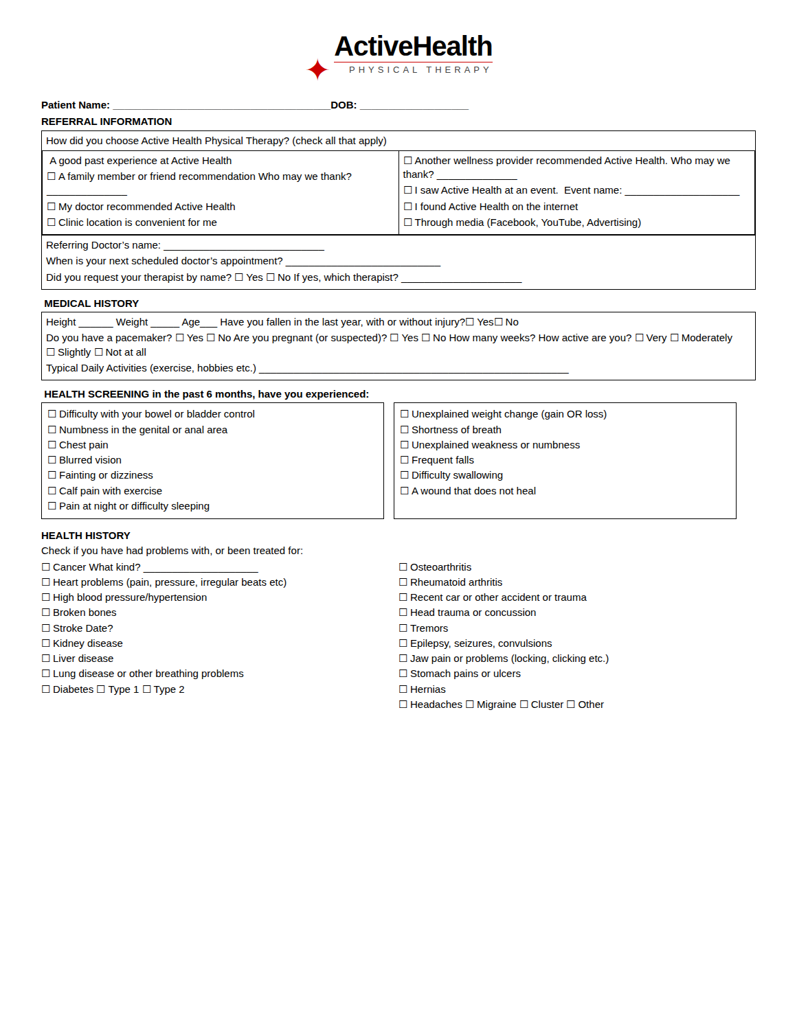✦Active Health PHYSICAL THERAPY
Patient Name: ______________________________________DOB: ___________________
REFERRAL INFORMATION
How did you choose Active Health Physical Therapy? (check all that apply)
| A good past experience at Active Health A family member or friend recommendation Who may we thank? ______________ My doctor recommended Active Health Clinic location is convenient for me | Another wellness provider recommended Active Health. Who may we thank? ______________ I saw Active Health at an event. Event name: ____________________ I found Active Health on the internet Through media (Facebook, YouTube, Advertising) |
Referring Doctor’s name: ____________________________
When is your next scheduled doctor’s appointment? ___________________________
Did you request your therapist by name? Yes No If yes, which therapist? _____________________
MEDICAL HISTORY
Height ______ Weight _____ Age___ Have you fallen in the last year, with or without injury? Yes No
Do you have a pacemaker? Yes No Are you pregnant (or suspected)? Yes No How many weeks? How active are you? Very Moderately Slightly Not at all
Typical Daily Activities (exercise, hobbies etc.) ______________________________________________________
HEALTH SCREENING in the past 6 months, have you experienced:
Difficulty with your bowel or bladder control
Numbness in the genital or anal area
Chest pain
Blurred vision
Fainting or dizziness
Calf pain with exercise
Pain at night or difficulty sleeping
Unexplained weight change (gain OR loss)
Shortness of breath
Unexplained weakness or numbness
Frequent falls
Difficulty swallowing
A wound that does not heal
HEALTH HISTORY
Check if you have had problems with, or been treated for:
Cancer What kind? ____________________
Heart problems (pain, pressure, irregular beats etc)
High blood pressure/hypertension
Broken bones
Stroke Date?
Kidney disease
Liver disease
Lung disease or other breathing problems
Diabetes Type 1 Type 2
Osteoarthritis
Rheumatoid arthritis
Recent car or other accident or trauma
Head trauma or concussion
Tremors
Epilepsy, seizures, convulsions
Jaw pain or problems (locking, clicking etc.)
Stomach pains or ulcers
Hernias
Headaches Migraine Cluster Other